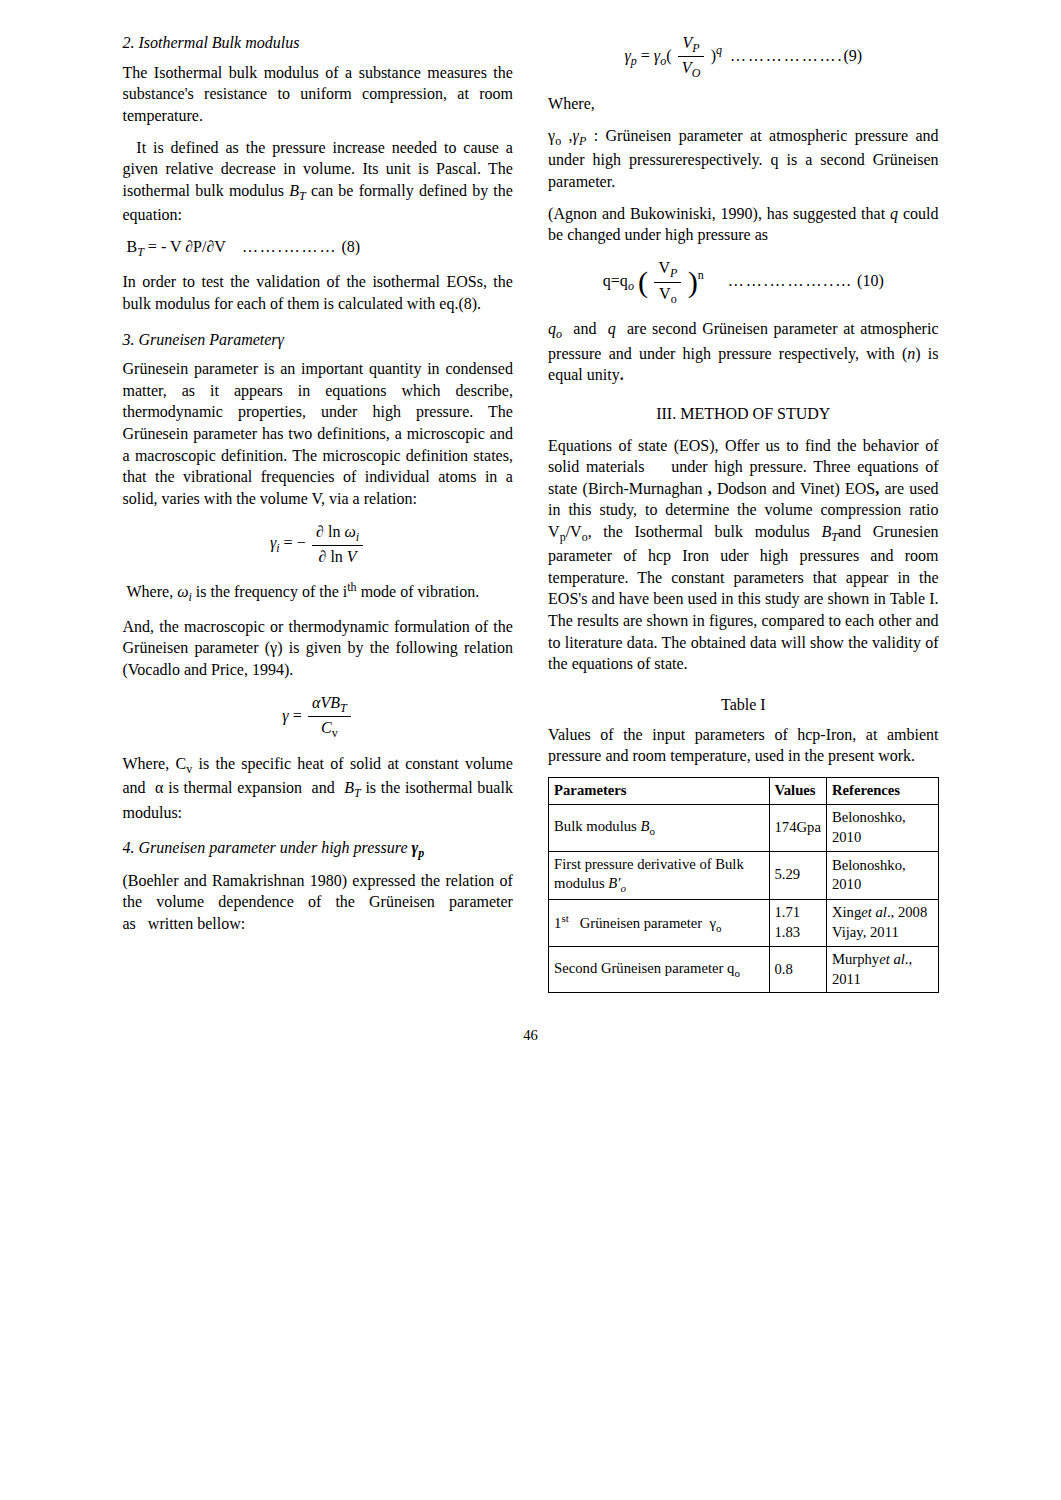2. Isothermal Bulk modulus
The Isothermal bulk modulus of a substance measures the substance's resistance to uniform compression, at room temperature.
It is defined as the pressure increase needed to cause a given relative decrease in volume. Its unit is Pascal. The isothermal bulk modulus BT can be formally defined by the equation:
BT = - V ∂P/∂V …….……… (8)
In order to test the validation of the isothermal EOSs, the bulk modulus for each of them is calculated with eq.(8).
3. Gruneisen Parameterγ
Grünesein parameter is an important quantity in condensed matter, as it appears in equations which describe, thermodynamic properties, under high pressure. The Grünesein parameter has two definitions, a microscopic and a macroscopic definition. The microscopic definition states, that the vibrational frequencies of individual atoms in a solid, varies with the volume V, via a relation:
γi = − ∂ ln ωi ∂ ln V
Where, ωi is the frequency of the ith mode of vibration.
And, the macroscopic or thermodynamic formulation of the Grüneisen parameter (γ) is given by the following relation (Vocadlo and Price, 1994).
γ = αVBT Cv
Where, Cv is the specific heat of solid at constant volume and α is thermal expansion and BT is the isothermal bualk modulus:
4. Gruneisen parameter under high pressure γp
(Boehler and Ramakrishnan 1980) expressed the relation of the volume dependence of the Grüneisen parameter as written bellow:
γp = γo( VP VO )q ……………….(9)
Where,
γo ,γP : Grüneisen parameter at atmospheric pressure and under high pressurerespectively. q is a second Grüneisen parameter.
(Agnon and Bukowiniski, 1990), has suggested that q could be changed under high pressure as
q=qo ( VP Vo )n …….………..… (10)
qo and q are second Grüneisen parameter at atmospheric pressure and under high pressure respectively, with (n) is equal unity.
III. METHOD OF STUDY
Equations of state (EOS), Offer us to find the behavior of solid materials under high pressure. Three equations of state (Birch-Murnaghan , Dodson and Vinet) EOS, are used in this study, to determine the volume compression ratio Vp/Vo, the Isothermal bulk modulus BTand Grunesien parameter of hcp Iron uder high pressures and room temperature. The constant parameters that appear in the EOS's and have been used in this study are shown in Table I. The results are shown in figures, compared to each other and to literature data. The obtained data will show the validity of the equations of state.
Table I
Values of the input parameters of hcp-Iron, at ambient pressure and room temperature, used in the present work.
| Parameters | Values | References |
| --- | --- | --- |
| Bulk modulus B o | 174Gpa | Belonoshko, 2010 |
| First pressure derivative of Bulk modulus B′ o | 5.29 | Belonoshko, 2010 |
| 1 st Grüneisen parameter γ o | 1.71 1.83 | Xing et al ., 2008 Vijay, 2011 |
| Second Grüneisen parameter q o | 0.8 | Murphy et al ., 2011 |
46